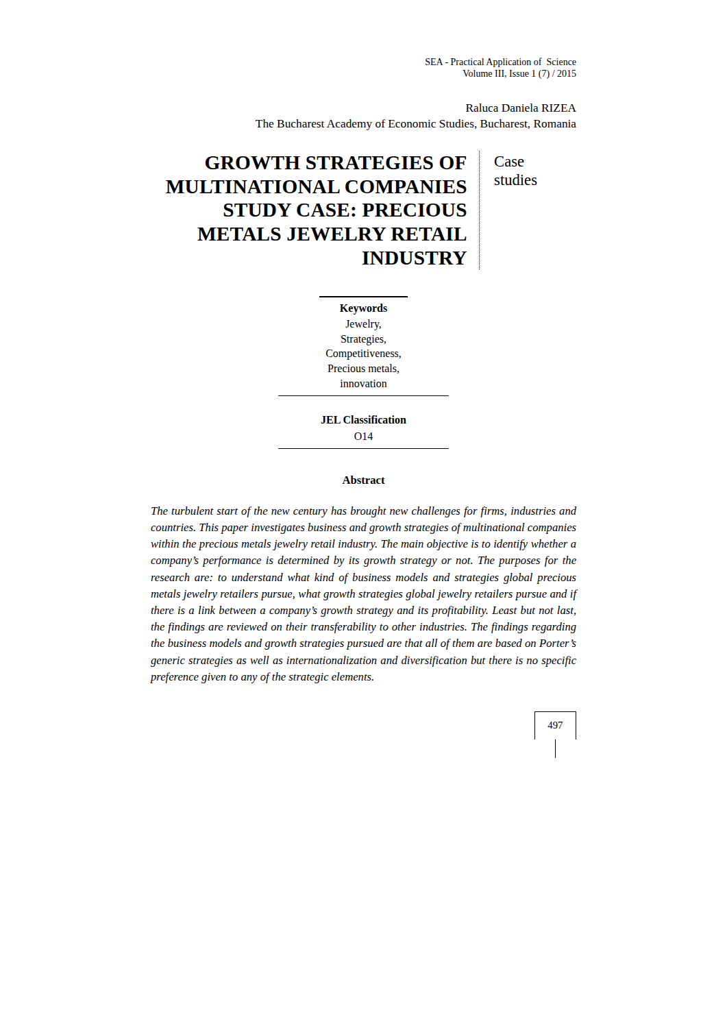SEA - Practical Application of Science
Volume III, Issue 1 (7) / 2015
Raluca Daniela RIZEA
The Bucharest Academy of Economic Studies, Bucharest, Romania
Growth Strategies of Multinational Companies Study Case: Precious Metals Jewelry Retail Industry
Case
studies
Keywords
Jewelry,
Strategies,
Competitiveness,
Precious metals,
innovation
JEL Classification
O14
Abstract
The turbulent start of the new century has brought new challenges for firms, industries and countries. This paper investigates business and growth strategies of multinational companies within the precious metals jewelry retail industry. The main objective is to identify whether a company’s performance is determined by its growth strategy or not. The purposes for the research are: to understand what kind of business models and strategies global precious metals jewelry retailers pursue, what growth strategies global jewelry retailers pursue and if there is a link between a company’s growth strategy and its profitability. Least but not last, the findings are reviewed on their transferability to other industries. The findings regarding the business models and growth strategies pursued are that all of them are based on Porter’s generic strategies as well as internationalization and diversification but there is no specific preference given to any of the strategic elements.
497